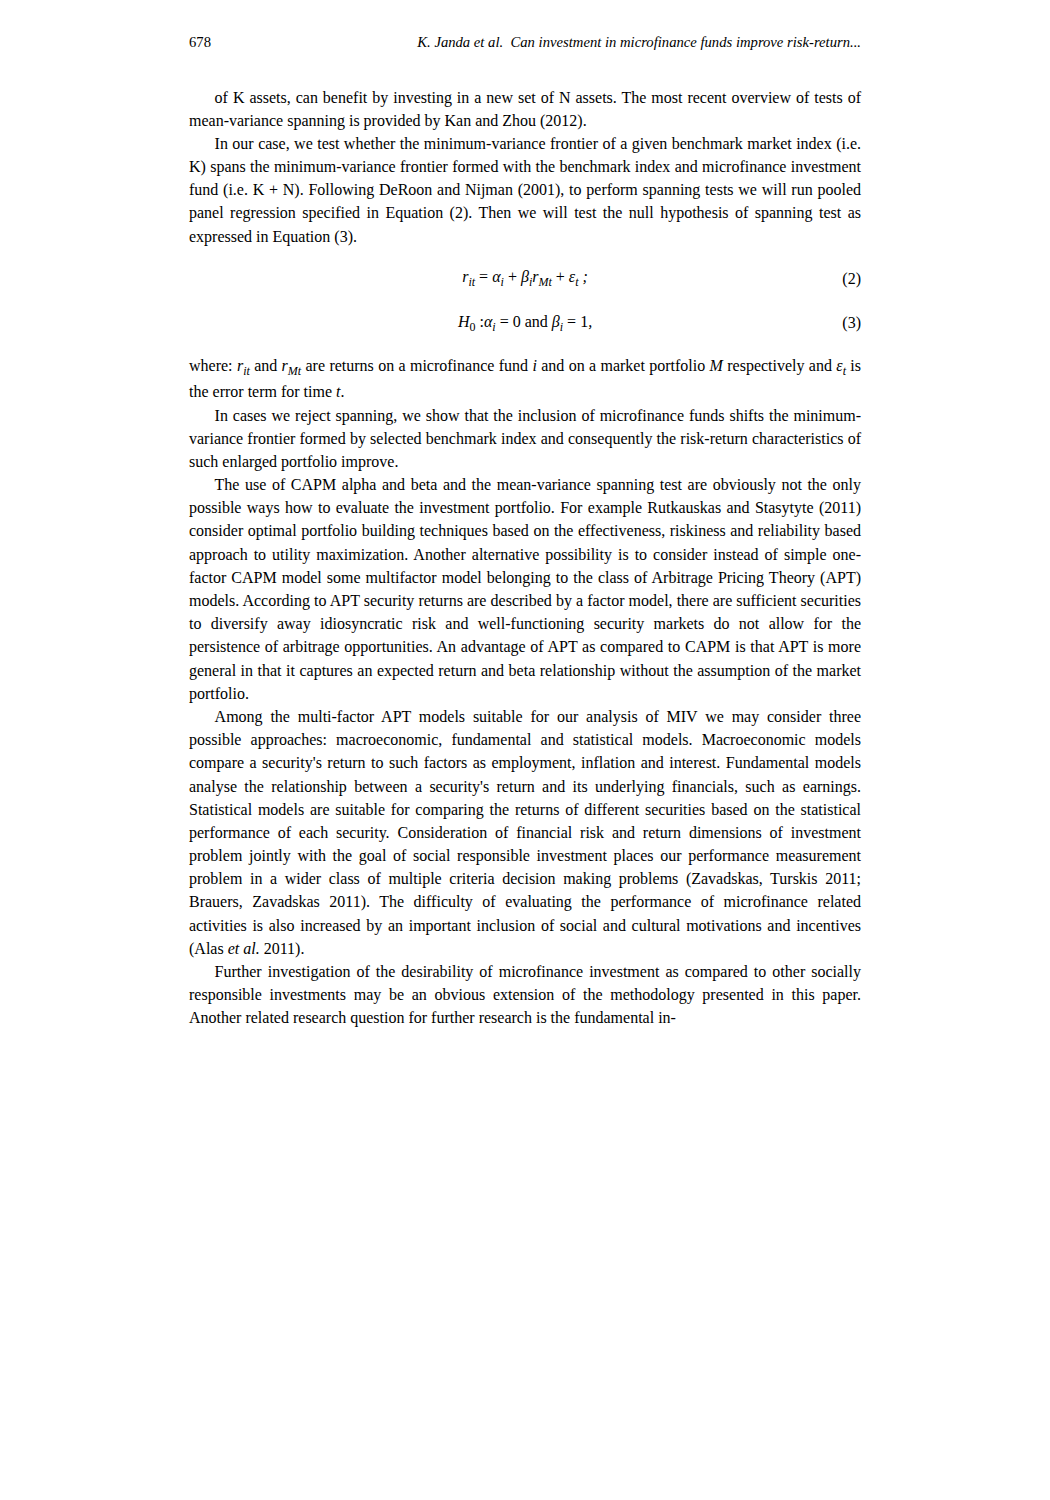678 K. Janda et al. Can investment in microfinance funds improve risk-return...
of K assets, can benefit by investing in a new set of N assets. The most recent overview of tests of mean-variance spanning is provided by Kan and Zhou (2012).
In our case, we test whether the minimum-variance frontier of a given benchmark market index (i.e. K) spans the minimum-variance frontier formed with the benchmark index and microfinance investment fund (i.e. K + N). Following DeRoon and Nijman (2001), to perform spanning tests we will run pooled panel regression specified in Equation (2). Then we will test the null hypothesis of spanning test as expressed in Equation (3).
rit = αi + βirMt + εt ; (2)
H0 : αi = 0 and βi = 1, (3)
where: rit and rMt are returns on a microfinance fund i and on a market portfolio M respectively and εt is the error term for time t.
In cases we reject spanning, we show that the inclusion of microfinance funds shifts the minimum-variance frontier formed by selected benchmark index and consequently the risk-return characteristics of such enlarged portfolio improve.
The use of CAPM alpha and beta and the mean-variance spanning test are obviously not the only possible ways how to evaluate the investment portfolio. For example Rutkauskas and Stasytyte (2011) consider optimal portfolio building techniques based on the effectiveness, riskiness and reliability based approach to utility maximization. Another alternative possibility is to consider instead of simple one-factor CAPM model some multifactor model belonging to the class of Arbitrage Pricing Theory (APT) models. According to APT security returns are described by a factor model, there are sufficient securities to diversify away idiosyncratic risk and well-functioning security markets do not allow for the persistence of arbitrage opportunities. An advantage of APT as compared to CAPM is that APT is more general in that it captures an expected return and beta relationship without the assumption of the market portfolio.
Among the multi-factor APT models suitable for our analysis of MIV we may consider three possible approaches: macroeconomic, fundamental and statistical models. Macroeconomic models compare a security's return to such factors as employment, inflation and interest. Fundamental models analyse the relationship between a security's return and its underlying financials, such as earnings. Statistical models are suitable for comparing the returns of different securities based on the statistical performance of each security. Consideration of financial risk and return dimensions of investment problem jointly with the goal of social responsible investment places our performance measurement problem in a wider class of multiple criteria decision making problems (Zavadskas, Turskis 2011; Brauers, Zavadskas 2011). The difficulty of evaluating the performance of microfinance related activities is also increased by an important inclusion of social and cultural motivations and incentives (Alas et al. 2011).
Further investigation of the desirability of microfinance investment as compared to other socially responsible investments may be an obvious extension of the methodology presented in this paper. Another related research question for further research is the fundamental in-